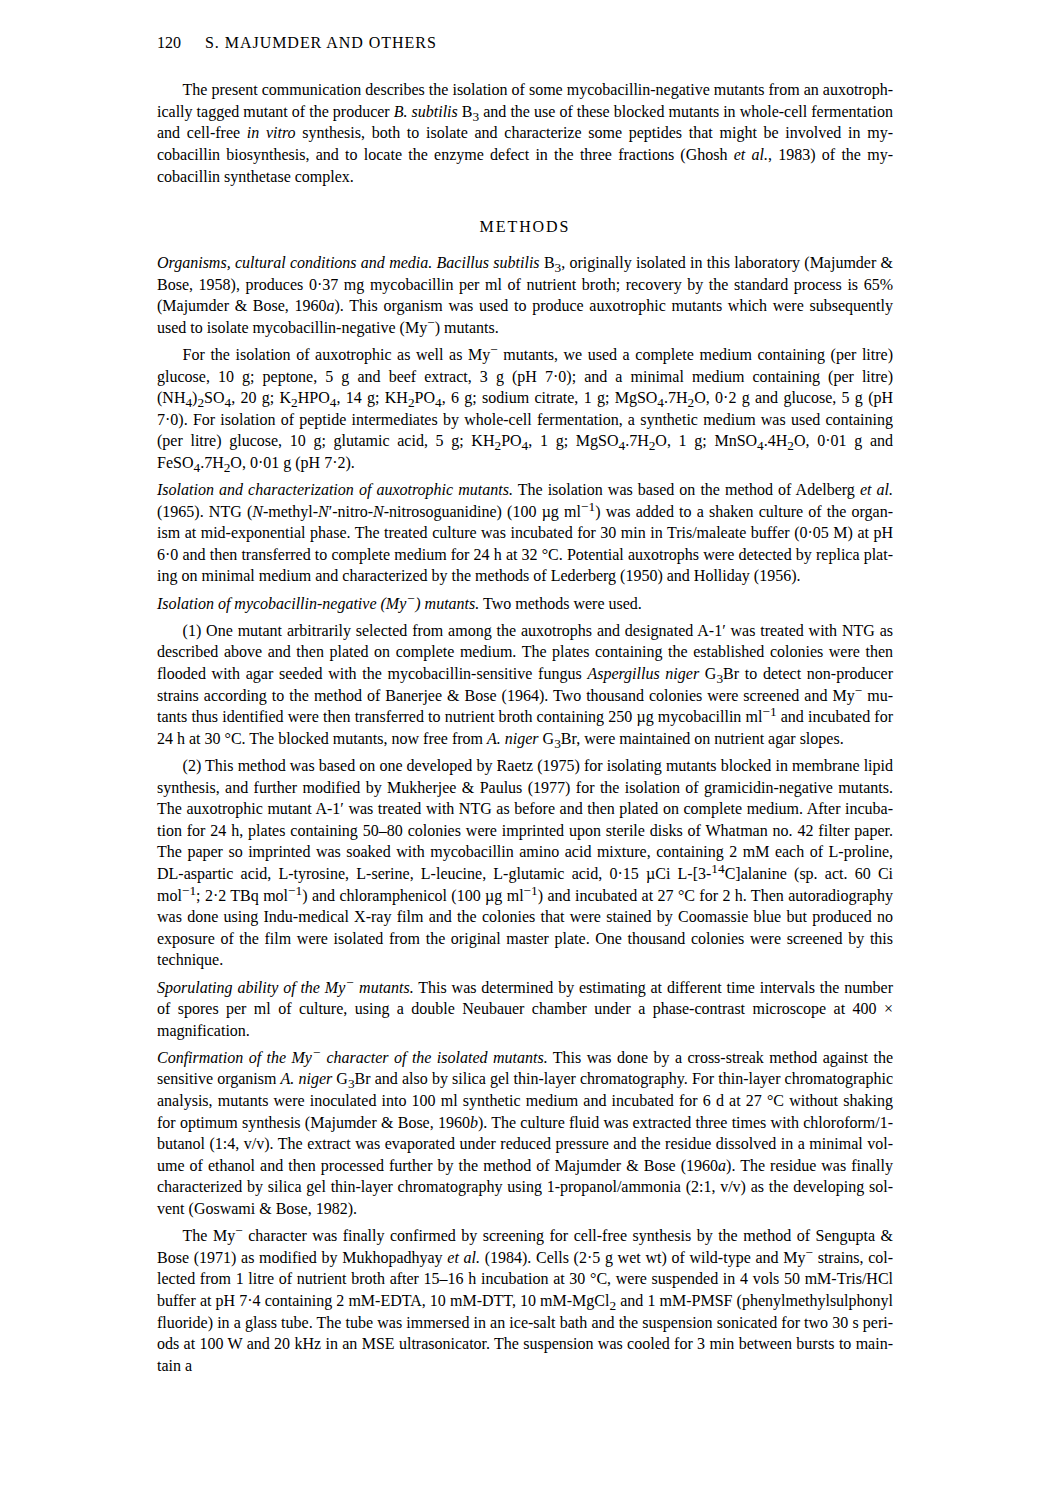120 S. MAJUMDER AND OTHERS
The present communication describes the isolation of some mycobacillin-negative mutants from an auxotrophically tagged mutant of the producer B. subtilis B3 and the use of these blocked mutants in whole-cell fermentation and cell-free in vitro synthesis, both to isolate and characterize some peptides that might be involved in mycobacillin biosynthesis, and to locate the enzyme defect in the three fractions (Ghosh et al., 1983) of the mycobacillin synthetase complex.
METHODS
Organisms, cultural conditions and media. Bacillus subtilis B3, originally isolated in this laboratory (Majumder & Bose, 1958), produces 0·37 mg mycobacillin per ml of nutrient broth; recovery by the standard process is 65% (Majumder & Bose, 1960a). This organism was used to produce auxotrophic mutants which were subsequently used to isolate mycobacillin-negative (My−) mutants.
For the isolation of auxotrophic as well as My− mutants, we used a complete medium containing (per litre) glucose, 10 g; peptone, 5 g and beef extract, 3 g (pH 7·0); and a minimal medium containing (per litre) (NH4)2SO4, 20 g; K2HPO4, 14 g; KH2PO4, 6 g; sodium citrate, 1 g; MgSO4.7H2O, 0·2 g and glucose, 5 g (pH 7·0). For isolation of peptide intermediates by whole-cell fermentation, a synthetic medium was used containing (per litre) glucose, 10 g; glutamic acid, 5 g; KH2PO4, 1 g; MgSO4.7H2O, 1 g; MnSO4.4H2O, 0·01 g and FeSO4.7H2O, 0·01 g (pH 7·2).
Isolation and characterization of auxotrophic mutants. The isolation was based on the method of Adelberg et al. (1965). NTG (N-methyl-N′-nitro-N-nitrosoguanidine) (100 µg ml−1) was added to a shaken culture of the organism at mid-exponential phase. The treated culture was incubated for 30 min in Tris/maleate buffer (0·05 M) at pH 6·0 and then transferred to complete medium for 24 h at 32 °C. Potential auxotrophs were detected by replica plating on minimal medium and characterized by the methods of Lederberg (1950) and Holliday (1956).
Isolation of mycobacillin-negative (My−) mutants. Two methods were used.
(1) One mutant arbitrarily selected from among the auxotrophs and designated A-1′ was treated with NTG as described above and then plated on complete medium. The plates containing the established colonies were then flooded with agar seeded with the mycobacillin-sensitive fungus Aspergillus niger G3Br to detect non-producer strains according to the method of Banerjee & Bose (1964). Two thousand colonies were screened and My− mutants thus identified were then transferred to nutrient broth containing 250 µg mycobacillin ml−1 and incubated for 24 h at 30 °C. The blocked mutants, now free from A. niger G3Br, were maintained on nutrient agar slopes.
(2) This method was based on one developed by Raetz (1975) for isolating mutants blocked in membrane lipid synthesis, and further modified by Mukherjee & Paulus (1977) for the isolation of gramicidin-negative mutants. The auxotrophic mutant A-1′ was treated with NTG as before and then plated on complete medium. After incubation for 24 h, plates containing 50–80 colonies were imprinted upon sterile disks of Whatman no. 42 filter paper. The paper so imprinted was soaked with mycobacillin amino acid mixture, containing 2 mM each of L-proline, DL-aspartic acid, L-tyrosine, L-serine, L-leucine, L-glutamic acid, 0·15 µCi L-[3-14C]alanine (sp. act. 60 Ci mol−1; 2·2 TBq mol−1) and chloramphenicol (100 µg ml−1) and incubated at 27 °C for 2 h. Then autoradiography was done using Indu-medical X-ray film and the colonies that were stained by Coomassie blue but produced no exposure of the film were isolated from the original master plate. One thousand colonies were screened by this technique.
Sporulating ability of the My− mutants. This was determined by estimating at different time intervals the number of spores per ml of culture, using a double Neubauer chamber under a phase-contrast microscope at 400 × magnification.
Confirmation of the My− character of the isolated mutants. This was done by a cross-streak method against the sensitive organism A. niger G3Br and also by silica gel thin-layer chromatography. For thin-layer chromatographic analysis, mutants were inoculated into 100 ml synthetic medium and incubated for 6 d at 27 °C without shaking for optimum synthesis (Majumder & Bose, 1960b). The culture fluid was extracted three times with chloroform/1-butanol (1:4, v/v). The extract was evaporated under reduced pressure and the residue dissolved in a minimal volume of ethanol and then processed further by the method of Majumder & Bose (1960a). The residue was finally characterized by silica gel thin-layer chromatography using 1-propanol/ammonia (2:1, v/v) as the developing solvent (Goswami & Bose, 1982).
The My− character was finally confirmed by screening for cell-free synthesis by the method of Sengupta & Bose (1971) as modified by Mukhopadhyay et al. (1984). Cells (2·5 g wet wt) of wild-type and My− strains, collected from 1 litre of nutrient broth after 15–16 h incubation at 30 °C, were suspended in 4 vols 50 mM-Tris/HCl buffer at pH 7·4 containing 2 mM-EDTA, 10 mM-DTT, 10 mM-MgCl2 and 1 mM-PMSF (phenylmethylsulphonyl fluoride) in a glass tube. The tube was immersed in an ice-salt bath and the suspension sonicated for two 30 s periods at 100 W and 20 kHz in an MSE ultrasonicator. The suspension was cooled for 3 min between bursts to maintain a